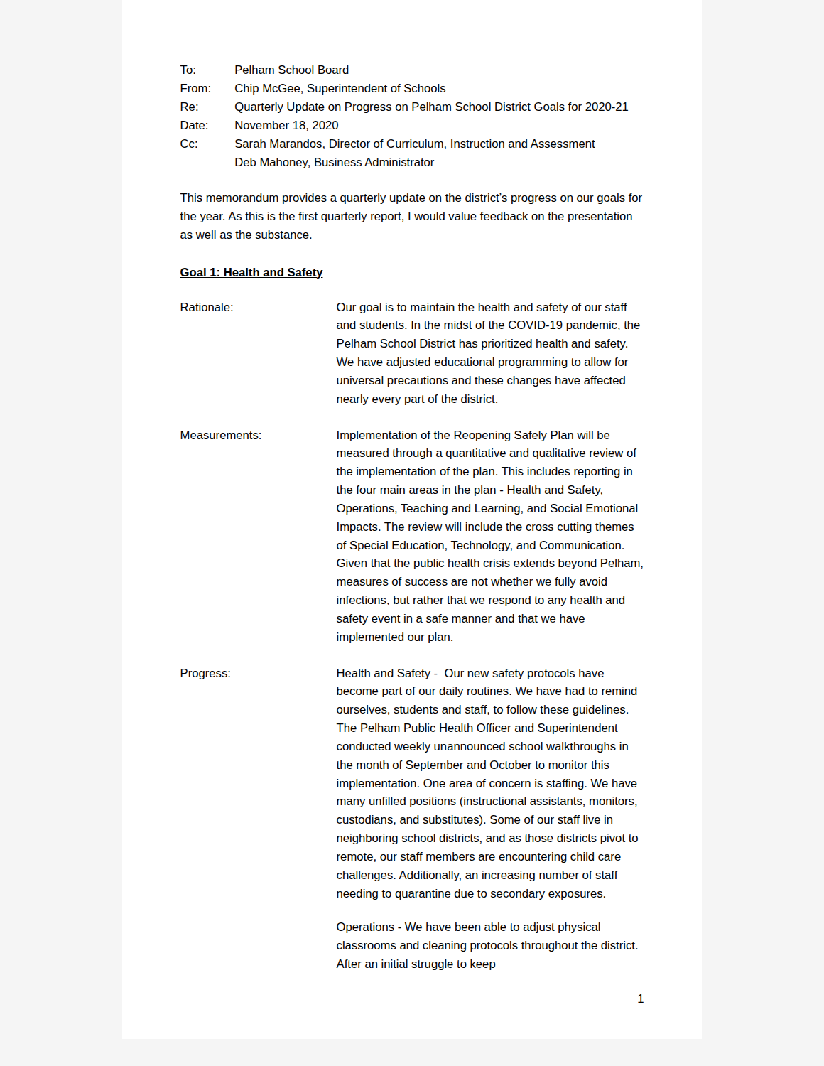To:
Pelham School Board
From:
Chip McGee, Superintendent of Schools
Re:
Quarterly Update on Progress on Pelham School District Goals for 2020-21
Date:
November 18, 2020
Cc:
Sarah Marandos, Director of Curriculum, Instruction and Assessment Deb Mahoney, Business Administrator
This memorandum provides a quarterly update on the district’s progress on our goals for the year. As this is the first quarterly report, I would value feedback on the presentation as well as the substance.
Goal 1: Health and Safety
Rationale:
Our goal is to maintain the health and safety of our staff and students. In the midst of the COVID-19 pandemic, the Pelham School District has prioritized health and safety. We have adjusted educational programming to allow for universal precautions and these changes have affected nearly every part of the district.
Measurements:
Implementation of the Reopening Safely Plan will be measured through a quantitative and qualitative review of the implementation of the plan. This includes reporting in the four main areas in the plan - Health and Safety, Operations, Teaching and Learning, and Social Emotional Impacts. The review will include the cross cutting themes of Special Education, Technology, and Communication. Given that the public health crisis extends beyond Pelham, measures of success are not whether we fully avoid infections, but rather that we respond to any health and safety event in a safe manner and that we have implemented our plan.
Progress:
Health and Safety - Our new safety protocols have become part of our daily routines. We have had to remind ourselves, students and staff, to follow these guidelines. The Pelham Public Health Officer and Superintendent conducted weekly unannounced school walkthroughs in the month of September and October to monitor this implementation. One area of concern is staffing. We have many unfilled positions (instructional assistants, monitors, custodians, and substitutes). Some of our staff live in neighboring school districts, and as those districts pivot to remote, our staff members are encountering child care challenges. Additionally, an increasing number of staff needing to quarantine due to secondary exposures.
Operations - We have been able to adjust physical classrooms and cleaning protocols throughout the district. After an initial struggle to keep
1